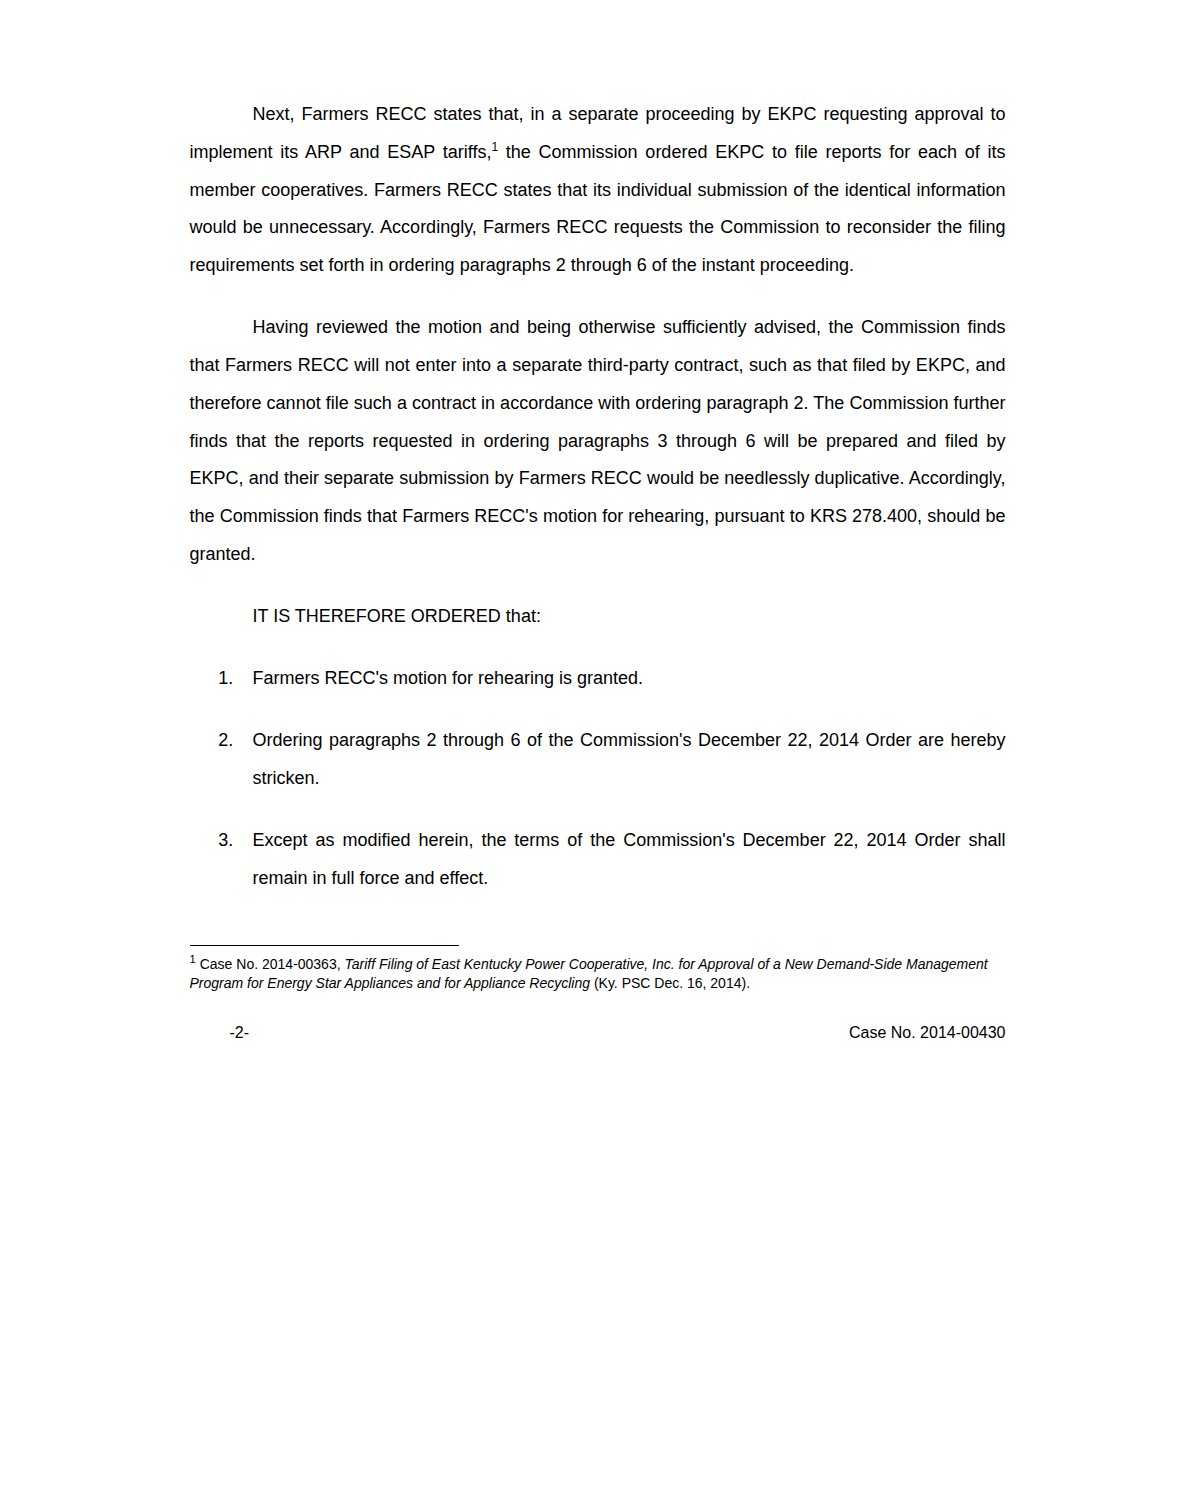Next, Farmers RECC states that, in a separate proceeding by EKPC requesting approval to implement its ARP and ESAP tariffs,1 the Commission ordered EKPC to file reports for each of its member cooperatives. Farmers RECC states that its individual submission of the identical information would be unnecessary. Accordingly, Farmers RECC requests the Commission to reconsider the filing requirements set forth in ordering paragraphs 2 through 6 of the instant proceeding.
Having reviewed the motion and being otherwise sufficiently advised, the Commission finds that Farmers RECC will not enter into a separate third-party contract, such as that filed by EKPC, and therefore cannot file such a contract in accordance with ordering paragraph 2. The Commission further finds that the reports requested in ordering paragraphs 3 through 6 will be prepared and filed by EKPC, and their separate submission by Farmers RECC would be needlessly duplicative. Accordingly, the Commission finds that Farmers RECC's motion for rehearing, pursuant to KRS 278.400, should be granted.
IT IS THEREFORE ORDERED that:
Farmers RECC's motion for rehearing is granted.
Ordering paragraphs 2 through 6 of the Commission's December 22, 2014 Order are hereby stricken.
Except as modified herein, the terms of the Commission's December 22, 2014 Order shall remain in full force and effect.
1 Case No. 2014-00363, Tariff Filing of East Kentucky Power Cooperative, Inc. for Approval of a New Demand-Side Management Program for Energy Star Appliances and for Appliance Recycling (Ky. PSC Dec. 16, 2014).
-2- Case No. 2014-00430